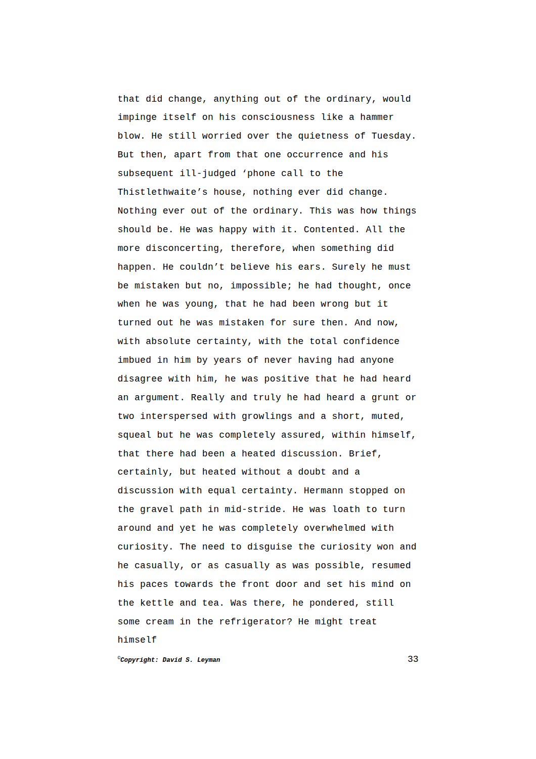that did change, anything out of the ordinary, would impinge itself on his consciousness like a hammer blow. He still worried over the quietness of Tuesday. But then, apart from that one occurrence and his subsequent ill-judged ‘phone call to the Thistlethwaite’s house, nothing ever did change. Nothing ever out of the ordinary. This was how things should be. He was happy with it. Contented. All the more disconcerting, therefore, when something did happen. He couldn’t believe his ears. Surely he must be mistaken but no, impossible; he had thought, once when he was young, that he had been wrong but it turned out he was mistaken for sure then. And now, with absolute certainty, with the total confidence imbued in him by years of never having had anyone disagree with him, he was positive that he had heard an argument. Really and truly he had heard a grunt or two interspersed with growlings and a short, muted, squeal but he was completely assured, within himself, that there had been a heated discussion. Brief, certainly, but heated without a doubt and a discussion with equal certainty. Hermann stopped on the gravel path in mid-stride. He was loath to turn around and yet he was completely overwhelmed with curiosity. The need to disguise the curiosity won and he casually, or as casually as was possible, resumed his paces towards the front door and set his mind on the kettle and tea. Was there, he pondered, still some cream in the refrigerator? He might treat himself
©Copyright: David S. Leyman 33